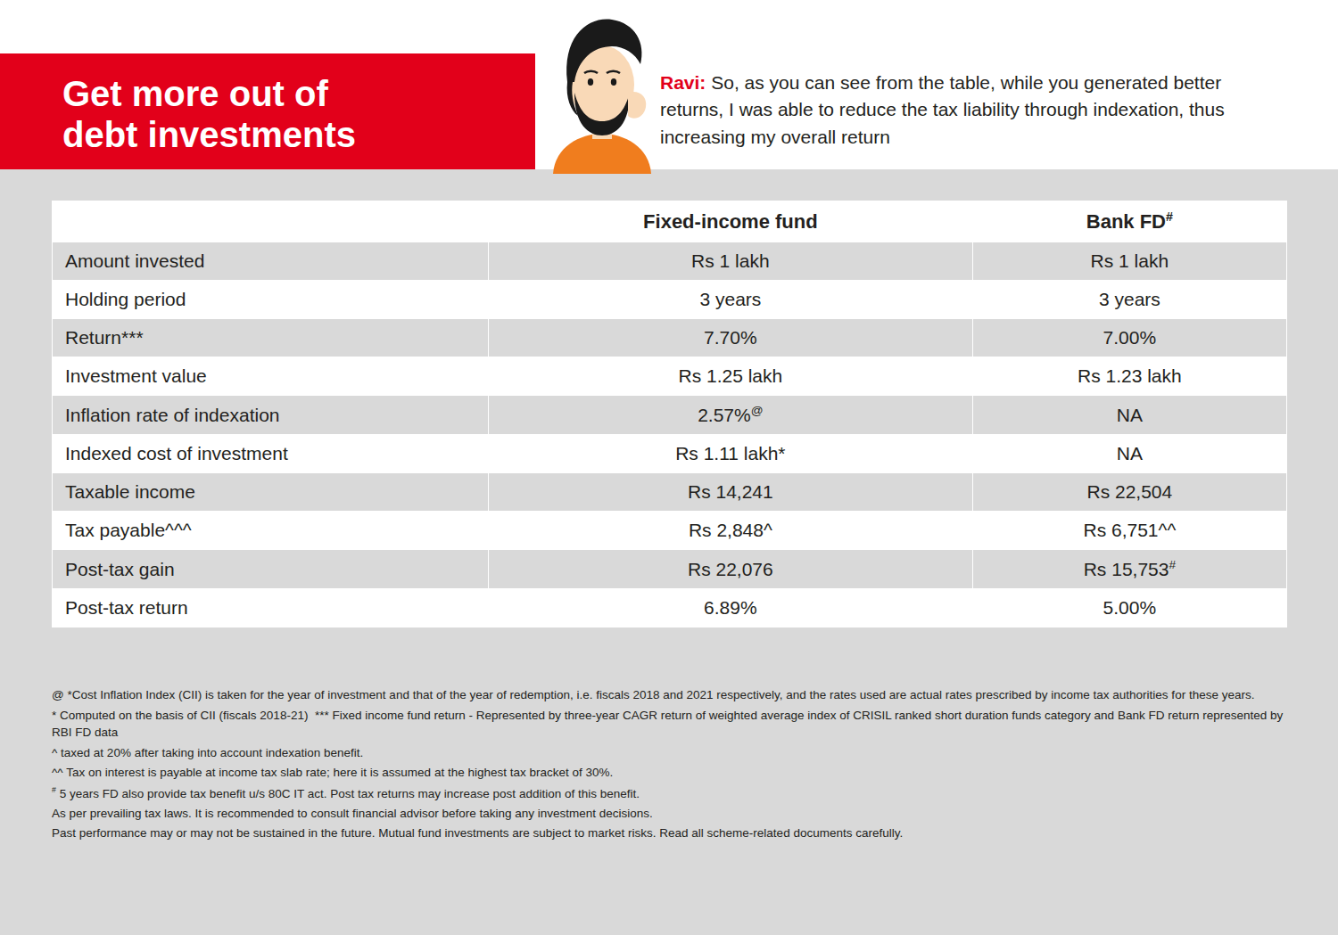Get more out of
debt investments
Ravi: So, as you can see from the table, while you generated better returns, I was able to reduce the tax liability through indexation, thus increasing my overall return
| | Fixed-income fund | Bank FD # |
| --- | --- | --- |
| Amount invested | Rs 1 lakh | Rs 1 lakh |
| Holding period | 3 years | 3 years |
| Return*** | 7.70% | 7.00% |
| Investment value | Rs 1.25 lakh | Rs 1.23 lakh |
| Inflation rate of indexation | 2.57% @ | NA |
| Indexed cost of investment | Rs 1.11 lakh* | NA |
| Taxable income | Rs 14,241 | Rs 22,504 |
| Tax payable^^^ | Rs 2,848^ | Rs 6,751^^ |
| Post-tax gain | Rs 22,076 | Rs 15,753 # |
| Post-tax return | 6.89% | 5.00% |
@ *Cost Inflation Index (CII) is taken for the year of investment and that of the year of redemption, i.e. fiscals 2018 and 2021 respectively, and the rates used are actual rates prescribed by income tax authorities for these years.
* Computed on the basis of CII (fiscals 2018-21) *** Fixed income fund return - Represented by three-year CAGR return of weighted average index of CRISIL ranked short duration funds category and Bank FD return represented by RBI FD data
^ taxed at 20% after taking into account indexation benefit.
^^ Tax on interest is payable at income tax slab rate; here it is assumed at the highest tax bracket of 30%.
# 5 years FD also provide tax benefit u/s 80C IT act. Post tax returns may increase post addition of this benefit.
As per prevailing tax laws. It is recommended to consult financial advisor before taking any investment decisions.
Past performance may or may not be sustained in the future. Mutual fund investments are subject to market risks. Read all scheme-related documents carefully.